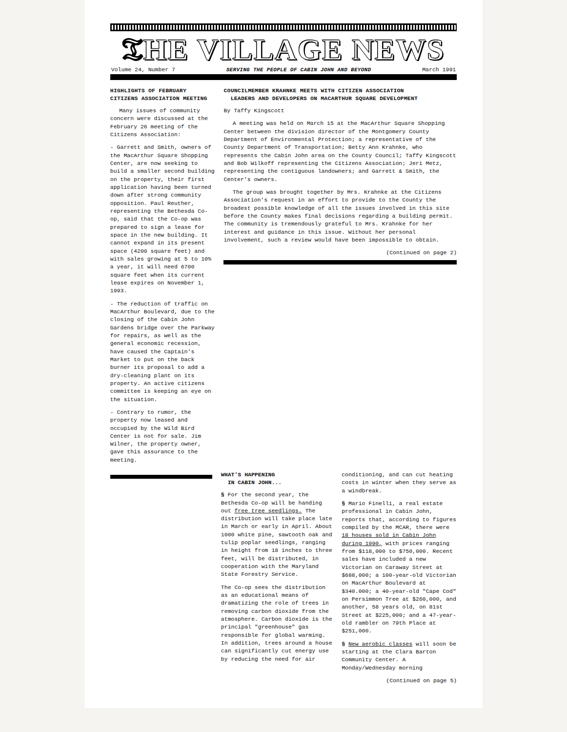𝔗HE VILLAGE NEWS
Volume 24, Number 7 SERVING THE PEOPLE OF CABIN JOHN AND BEYOND March 1991
HIGHLIGHTS OF FEBRUARY
CITIZENS ASSOCIATION MEETING
Many issues of community concern were discussed at the February 26 meeting of the Citizens Association:
- Garrett and Smith, owners of the MacArthur Square Shopping Center, are now seeking to build a smaller second building on the property, their first application having been turned down after strong community opposition. Paul Reuther, representing the Bethesda Co-op, said that the Co-op was prepared to sign a lease for space in the new building. It cannot expand in its present space (4200 square feet) and with sales growing at 5 to 10% a year, it will need 6700 square feet when its current lease expires on November 1, 1993.
- The reduction of traffic on MacArthur Boulevard, due to the closing of the Cabin John Gardens bridge over the Parkway for repairs, as well as the general economic recession, have caused the Captain's Market to put on the back burner its proposal to add a dry-cleaning plant on its property. An active citizens committee is keeping an eye on the situation.
- Contrary to rumor, the property now leased and occupied by the Wild Bird Center is not for sale. Jim Wilner, the property owner, gave this assurance to the meeting.
COUNCILMEMBER KRAHNKE MEETS WITH CITIZEN ASSOCIATION
LEADERS AND DEVELOPERS ON MACARTHUR SQUARE DEVELOPMENT
By Taffy Kingscott
A meeting was held on March 15 at the MacArthur Square Shopping Center between the division director of the Montgomery County Department of Environmental Protection; a representative of the County Department of Transportation; Betty Ann Krahnke, who represents the Cabin John area on the County Council; Taffy Kingscott and Bob Wilkoff representing the Citizens Association; Jeri Metz, representing the contiguous landowners; and Garrett & Smith, the Center's owners.
The group was brought together by Mrs. Krahnke at the Citizens Association's request in an effort to provide to the County the broadest possible knowledge of all the issues involved in this site before the County makes final decisions regarding a building permit. The community is tremendously grateful to Mrs. Krahnke for her interest and guidance in this issue. Without her personal involvement, such a review would have been impossible to obtain.
(Continued on page 2)
WHAT'S HAPPENING
IN CABIN JOHN...
§ For the second year, the Bethesda Co-op will be handing out free tree seedlings. The distribution will take place late in March or early in April. About 1000 white pine, sawtooth oak and tulip poplar seedlings, ranging in height from 18 inches to three feet, will be distributed, in cooperation with the Maryland State Forestry Service.
The Co-op sees the distribution as an educational means of dramatizing the role of trees in removing carbon dioxide from the atmosphere. Carbon dioxide is the principal "greenhouse" gas responsible for global warming. In addition, trees around a house can significantly cut energy use by reducing the need for air
conditioning, and can cut heating costs in winter when they serve as a windbreak.
§ Mario Finelli, a real estate professional in Cabin John, reports that, according to figures compiled by the MCAR, there were 18 houses sold in Cabin John during 1990, with prices ranging from $118,000 to $750,000. Recent sales have included a new Victorian on Caraway Street at $688,000; a 100-year-old Victorian on MacArthur Boulevard at $340.000; a 40-year-old "Cape Cod" on Persimmon Tree at $260,000, and another, 58 years old, on 81st Street at $225,000; and a 47-year-old rambler on 79th Place at $251,000.
§ New aerobic classes will soon be starting at the Clara Barton Community Center. A Monday/Wednesday morning
(Continued on page 5)